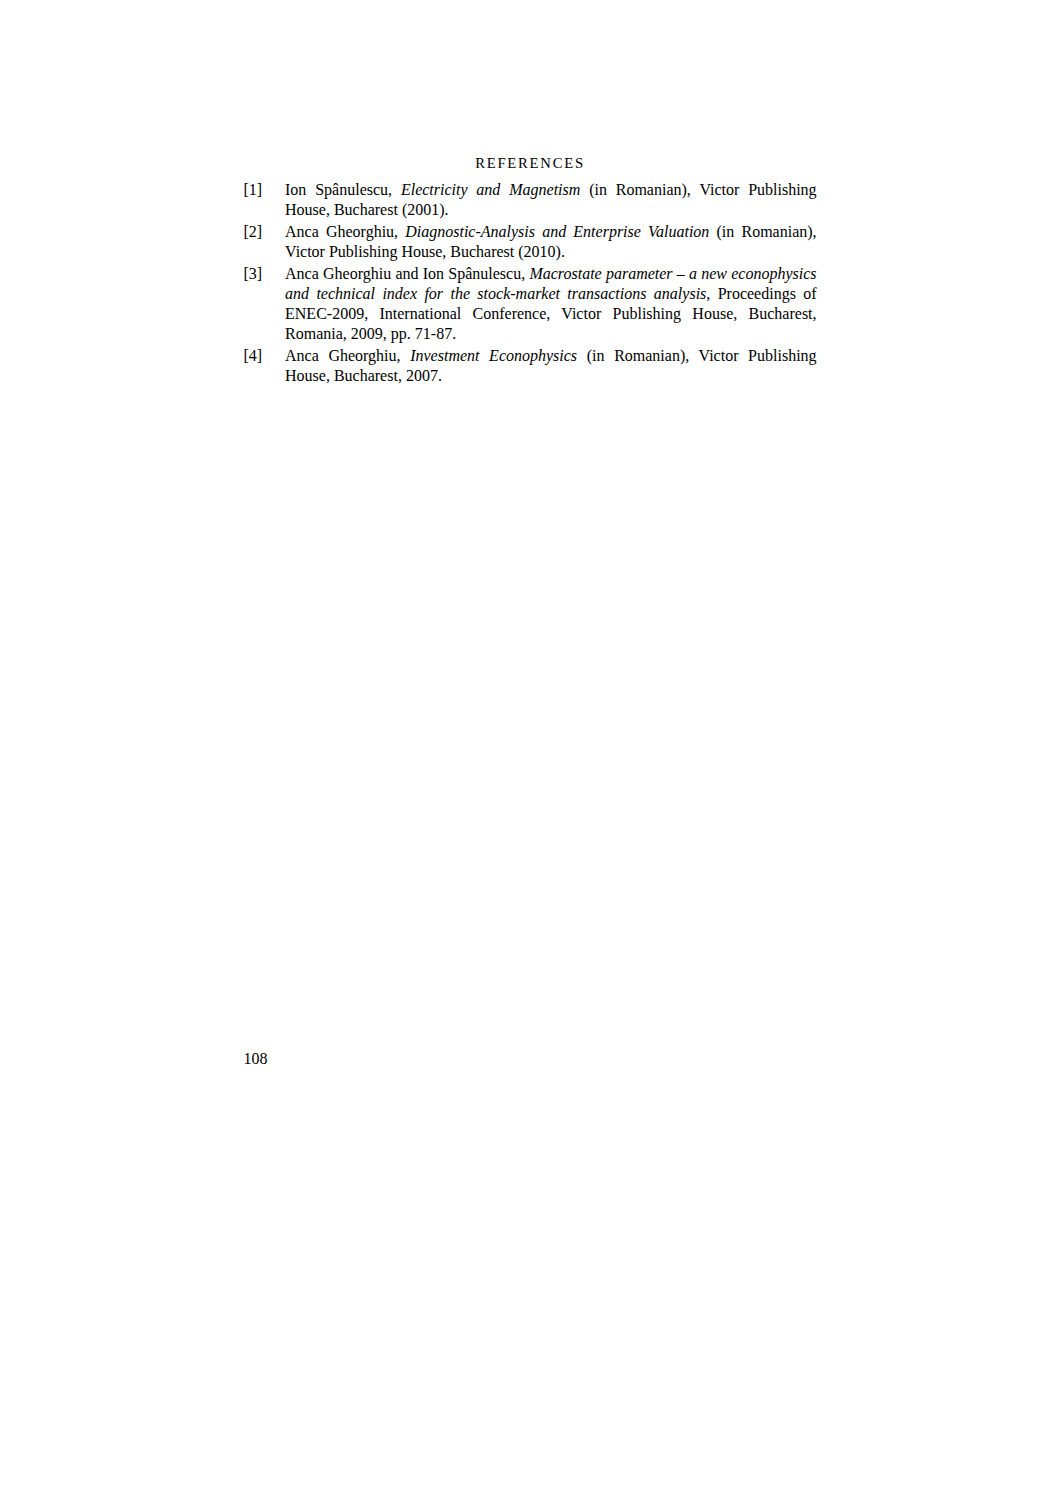REFERENCES
[1] Ion Spânulescu, Electricity and Magnetism (in Romanian), Victor Publishing House, Bucharest (2001).
[2] Anca Gheorghiu, Diagnostic-Analysis and Enterprise Valuation (in Romanian), Victor Publishing House, Bucharest (2010).
[3] Anca Gheorghiu and Ion Spânulescu, Macrostate parameter – a new econophysics and technical index for the stock-market transactions analysis, Proceedings of ENEC-2009, International Conference, Victor Publishing House, Bucharest, Romania, 2009, pp. 71-87.
[4] Anca Gheorghiu, Investment Econophysics (in Romanian), Victor Publishing House, Bucharest, 2007.
108